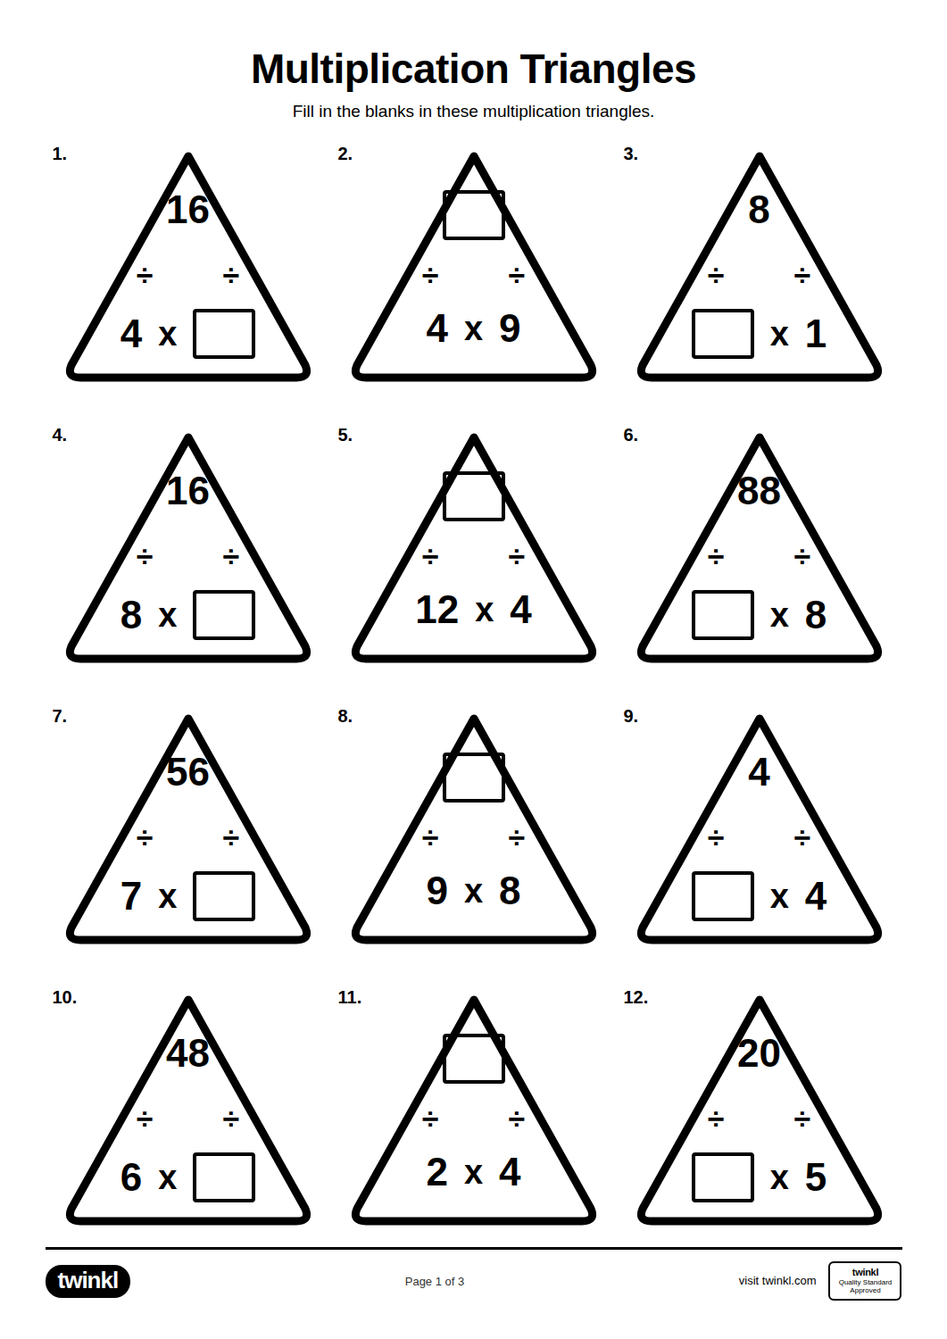Multiplication Triangles
Fill in the blanks in these multiplication triangles.
1.
16
÷÷
4 x
2.
÷÷
4 x 9
3.
8
÷÷
x 1
4.
16
÷÷
8 x
5.
÷÷
12 x 4
6.
88
÷÷
x 8
7.
56
÷÷
7 x
8.
÷÷
9 x 8
9.
4
÷÷
x 4
10.
48
÷÷
6 x
11.
÷÷
2 x 4
12.
20
÷÷
x 5
twinkl
Page 1 of 3
visit twinkl.com
twinkl Quality Standard
Approved